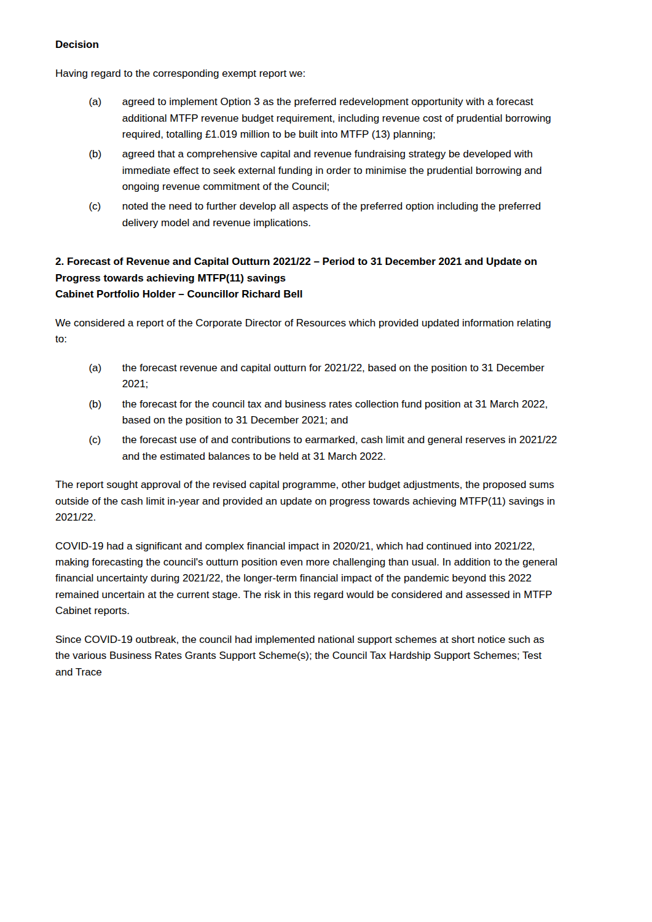Decision
Having regard to the corresponding exempt report we:
(a) agreed to implement Option 3 as the preferred redevelopment opportunity with a forecast additional MTFP revenue budget requirement, including revenue cost of prudential borrowing required, totalling £1.019 million to be built into MTFP (13) planning;
(b) agreed that a comprehensive capital and revenue fundraising strategy be developed with immediate effect to seek external funding in order to minimise the prudential borrowing and ongoing revenue commitment of the Council;
(c) noted the need to further develop all aspects of the preferred option including the preferred delivery model and revenue implications.
2. Forecast of Revenue and Capital Outturn 2021/22 – Period to 31 December 2021 and Update on Progress towards achieving MTFP(11) savings
Cabinet Portfolio Holder – Councillor Richard Bell
We considered a report of the Corporate Director of Resources which provided updated information relating to:
(a) the forecast revenue and capital outturn for 2021/22, based on the position to 31 December 2021;
(b) the forecast for the council tax and business rates collection fund position at 31 March 2022, based on the position to 31 December 2021; and
(c) the forecast use of and contributions to earmarked, cash limit and general reserves in 2021/22 and the estimated balances to be held at 31 March 2022.
The report sought approval of the revised capital programme, other budget adjustments, the proposed sums outside of the cash limit in-year and provided an update on progress towards achieving MTFP(11) savings in 2021/22.
COVID-19 had a significant and complex financial impact in 2020/21, which had continued into 2021/22, making forecasting the council's outturn position even more challenging than usual. In addition to the general financial uncertainty during 2021/22, the longer-term financial impact of the pandemic beyond this 2022 remained uncertain at the current stage. The risk in this regard would be considered and assessed in MTFP Cabinet reports.
Since COVID-19 outbreak, the council had implemented national support schemes at short notice such as the various Business Rates Grants Support Scheme(s); the Council Tax Hardship Support Schemes; Test and Trace